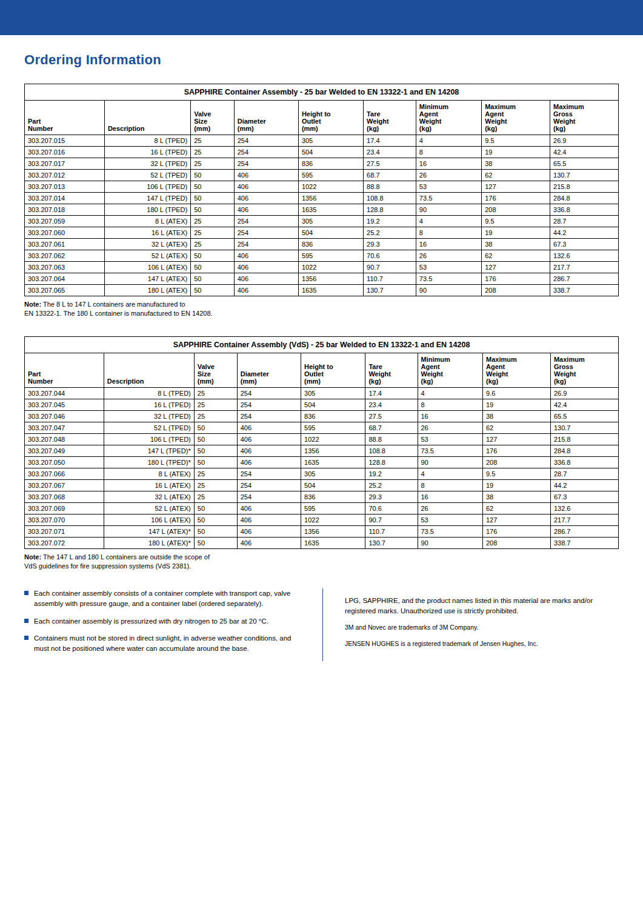Ordering Information
SAPPHIRE Container Assembly - 25 bar Welded to EN 13322-1 and EN 14208
| Part Number | Description | Valve Size (mm) | Diameter (mm) | Height to Outlet (mm) | Tare Weight (kg) | Minimum Agent Weight (kg) | Maximum Agent Weight (kg) | Maximum Gross Weight (kg) |
| --- | --- | --- | --- | --- | --- | --- | --- | --- |
| 303.207.015 | 8 L (TPED) | 25 | 254 | 305 | 17.4 | 4 | 9.5 | 26.9 |
| 303.207.016 | 16 L (TPED) | 25 | 254 | 504 | 23.4 | 8 | 19 | 42.4 |
| 303.207.017 | 32 L (TPED) | 25 | 254 | 836 | 27.5 | 16 | 38 | 65.5 |
| 303.207.012 | 52 L (TPED) | 50 | 406 | 595 | 68.7 | 26 | 62 | 130.7 |
| 303.207.013 | 106 L (TPED) | 50 | 406 | 1022 | 88.8 | 53 | 127 | 215.8 |
| 303.207.014 | 147 L (TPED) | 50 | 406 | 1356 | 108.8 | 73.5 | 176 | 284.8 |
| 303.207.018 | 180 L (TPED) | 50 | 406 | 1635 | 128.8 | 90 | 208 | 336.8 |
| 303.207.059 | 8 L (ATEX) | 25 | 254 | 305 | 19.2 | 4 | 9.5 | 28.7 |
| 303.207.060 | 16 L (ATEX) | 25 | 254 | 504 | 25.2 | 8 | 19 | 44.2 |
| 303.207.061 | 32 L (ATEX) | 25 | 254 | 836 | 29.3 | 16 | 38 | 67.3 |
| 303.207.062 | 52 L (ATEX) | 50 | 406 | 595 | 70.6 | 26 | 62 | 132.6 |
| 303.207.063 | 106 L (ATEX) | 50 | 406 | 1022 | 90.7 | 53 | 127 | 217.7 |
| 303.207.064 | 147 L (ATEX) | 50 | 406 | 1356 | 110.7 | 73.5 | 176 | 286.7 |
| 303.207.065 | 180 L (ATEX) | 50 | 406 | 1635 | 130.7 | 90 | 208 | 338.7 |
Note: The 8 L to 147 L containers are manufactured to
EN 13322-1. The 180 L container is manufactured to EN 14208.
SAPPHIRE Container Assembly (VdS) - 25 bar Welded to EN 13322-1 and EN 14208
| Part Number | Description | Valve Size (mm) | Diameter (mm) | Height to Outlet (mm) | Tare Weight (kg) | Minimum Agent Weight (kg) | Maximum Agent Weight (kg) | Maximum Gross Weight (kg) |
| --- | --- | --- | --- | --- | --- | --- | --- | --- |
| 303.207.044 | 8 L (TPED) | 25 | 254 | 305 | 17.4 | 4 | 9.6 | 26.9 |
| 303.207.045 | 16 L (TPED) | 25 | 254 | 504 | 23.4 | 8 | 19 | 42.4 |
| 303.207.046 | 32 L (TPED) | 25 | 254 | 836 | 27.5 | 16 | 38 | 65.5 |
| 303.207.047 | 52 L (TPED) | 50 | 406 | 595 | 68.7 | 26 | 62 | 130.7 |
| 303.207.048 | 106 L (TPED) | 50 | 406 | 1022 | 88.8 | 53 | 127 | 215.8 |
| 303.207.049 | 147 L (TPED)* | 50 | 406 | 1356 | 108.8 | 73.5 | 176 | 284.8 |
| 303.207.050 | 180 L (TPED)* | 50 | 406 | 1635 | 128.8 | 90 | 208 | 336.8 |
| 303.207.066 | 8 L (ATEX) | 25 | 254 | 305 | 19.2 | 4 | 9.5 | 28.7 |
| 303.207.067 | 16 L (ATEX) | 25 | 254 | 504 | 25.2 | 8 | 19 | 44.2 |
| 303.207.068 | 32 L (ATEX) | 25 | 254 | 836 | 29.3 | 16 | 38 | 67.3 |
| 303.207.069 | 52 L (ATEX) | 50 | 406 | 595 | 70.6 | 26 | 62 | 132.6 |
| 303.207.070 | 106 L (ATEX) | 50 | 406 | 1022 | 90.7 | 53 | 127 | 217.7 |
| 303.207.071 | 147 L (ATEX)* | 50 | 406 | 1356 | 110.7 | 73.5 | 176 | 286.7 |
| 303.207.072 | 180 L (ATEX)* | 50 | 406 | 1635 | 130.7 | 90 | 208 | 338.7 |
Note: The 147 L and 180 L containers are outside the scope of
VdS guidelines for fire suppression systems (VdS 2381).
Each container assembly consists of a container complete with transport cap, valve assembly with pressure gauge, and a container label (ordered separately).
Each container assembly is pressurized with dry nitrogen to 25 bar at 20 °C.
Containers must not be stored in direct sunlight, in adverse weather conditions, and must not be positioned where water can accumulate around the base.
LPG, SAPPHIRE, and the product names listed in this material are marks and/or registered marks. Unauthorized use is strictly prohibited.
3M and Novec are trademarks of 3M Company.
JENSEN HUGHES is a registered trademark of Jensen Hughes, Inc.